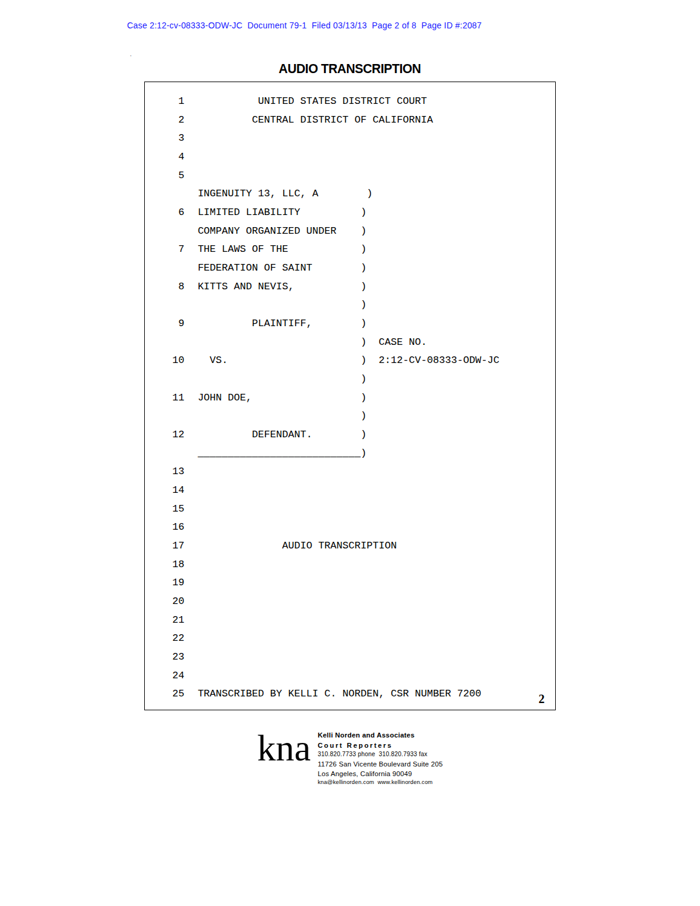Case 2:12-cv-08333-ODW-JC Document 79-1 Filed 03/13/13 Page 2 of 8 Page ID #:2087
.
AUDIO TRANSCRIPTION
| 1 | UNITED STATES DISTRICT COURT |
| 2 | CENTRAL DISTRICT OF CALIFORNIA |
| 3 | |
| 4 | |
| 5 | |
| | INGENUITY 13, LLC, A ) |
| 6 | LIMITED LIABILITY ) |
| | COMPANY ORGANIZED UNDER ) |
| 7 | THE LAWS OF THE ) |
| | FEDERATION OF SAINT ) |
| 8 | KITTS AND NEVIS, ) |
| | ) |
| 9 | PLAINTIFF, ) |
| | ) CASE NO. |
| 10 | VS. ) 2:12-CV-08333-ODW-JC |
| | ) |
| 11 | JOHN DOE, ) |
| | ) |
| 12 | DEFENDANT. ) |
| | ___________________________) |
| 13 | |
| 14 | |
| 15 | |
| 16 | |
| 17 | AUDIO TRANSCRIPTION |
| 18 | |
| 19 | |
| 20 | |
| 21 | |
| 22 | |
| 23 | |
| 24 | |
| 25 | TRANSCRIBED BY KELLI C. NORDEN, CSR NUMBER 7200 |
2
kna
Kelli Norden and Associates
Court Reporters
310.820.7733 phone 310.820.7933 fax
11726 San Vicente Boulevard Suite 205
Los Angeles, California 90049
kna@kellinorden.com www.kellinorden.com